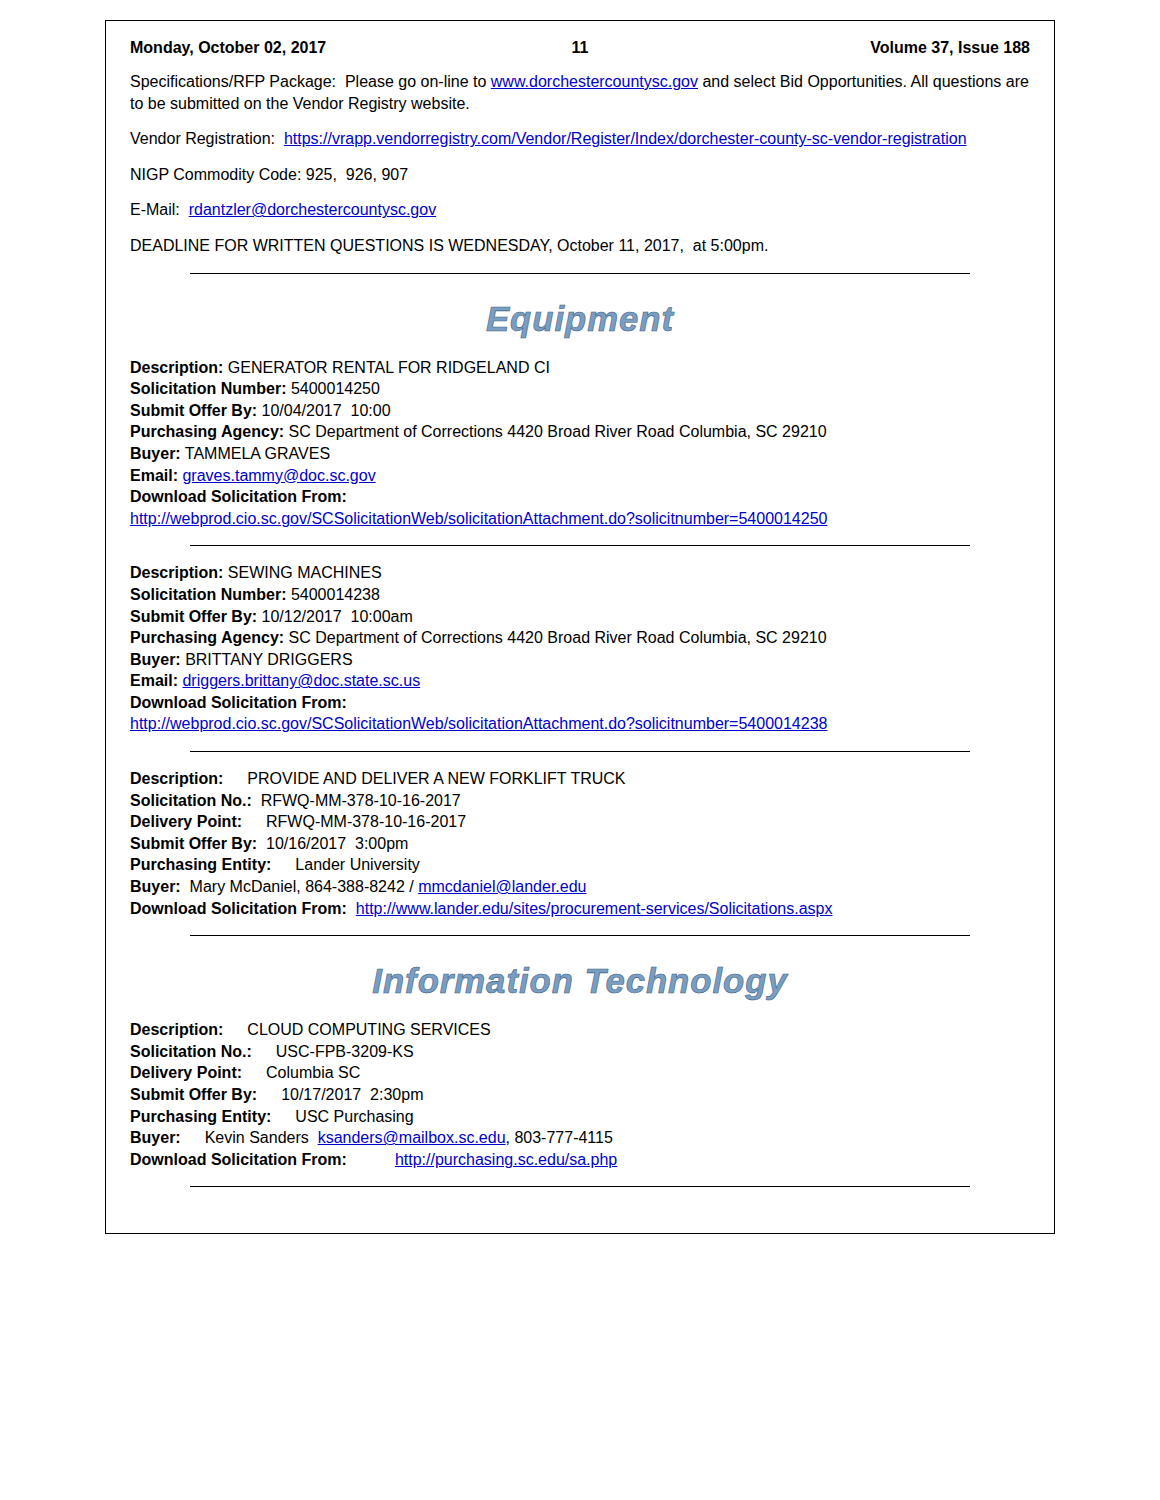Monday, October 02, 2017
11
Volume 37, Issue 188
Specifications/RFP Package: Please go on-line to www.dorchestercountysc.gov and select Bid Opportunities. All questions are to be submitted on the Vendor Registry website.
Vendor Registration: https://vrapp.vendorregistry.com/Vendor/Register/Index/dorchester-county-sc-vendor-registration
NIGP Commodity Code: 925, 926, 907
E-Mail: rdantzler@dorchestercountysc.gov
DEADLINE FOR WRITTEN QUESTIONS IS WEDNESDAY, October 11, 2017, at 5:00pm.
Equipment
Description: GENERATOR RENTAL FOR RIDGELAND CI
Solicitation Number: 5400014250
Submit Offer By: 10/04/2017 10:00
Purchasing Agency: SC Department of Corrections 4420 Broad River Road Columbia, SC 29210
Buyer: TAMMELA GRAVES
Email: graves.tammy@doc.sc.gov
Download Solicitation From:
http://webprod.cio.sc.gov/SCSolicitationWeb/solicitationAttachment.do?solicitnumber=5400014250
Description: SEWING MACHINES
Solicitation Number: 5400014238
Submit Offer By: 10/12/2017 10:00am
Purchasing Agency: SC Department of Corrections 4420 Broad River Road Columbia, SC 29210
Buyer: BRITTANY DRIGGERS
Email: driggers.brittany@doc.state.sc.us
Download Solicitation From:
http://webprod.cio.sc.gov/SCSolicitationWeb/solicitationAttachment.do?solicitnumber=5400014238
Description: PROVIDE AND DELIVER A NEW FORKLIFT TRUCK
Solicitation No.: RFWQ-MM-378-10-16-2017
Delivery Point: RFWQ-MM-378-10-16-2017
Submit Offer By: 10/16/2017 3:00pm
Purchasing Entity: Lander University
Buyer: Mary McDaniel, 864-388-8242 / mmcdaniel@lander.edu
Download Solicitation From: http://www.lander.edu/sites/procurement-services/Solicitations.aspx
Information Technology
Description: CLOUD COMPUTING SERVICES
Solicitation No.: USC-FPB-3209-KS
Delivery Point: Columbia SC
Submit Offer By: 10/17/2017 2:30pm
Purchasing Entity: USC Purchasing
Buyer: Kevin Sanders ksanders@mailbox.sc.edu, 803-777-4115
Download Solicitation From: http://purchasing.sc.edu/sa.php